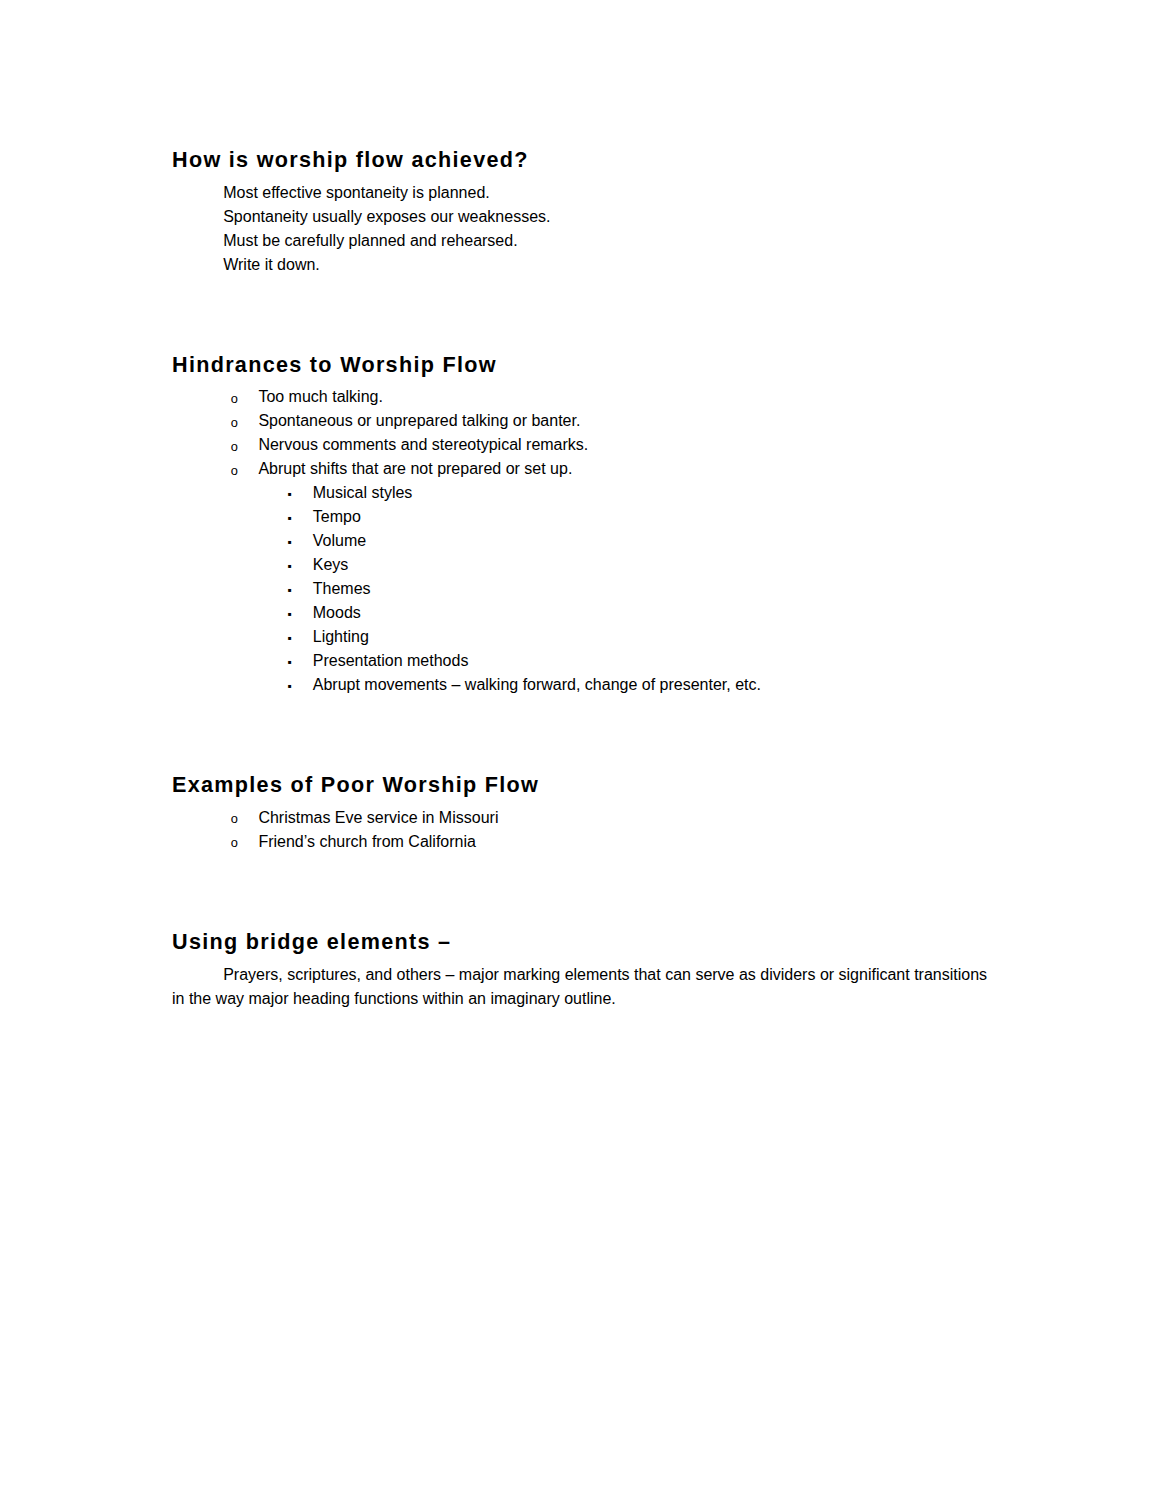How is worship flow achieved?
Most effective spontaneity is planned.
Spontaneity usually exposes our weaknesses.
Must be carefully planned and rehearsed.
Write it down.
Hindrances to Worship Flow
Too much talking.
Spontaneous or unprepared talking or banter.
Nervous comments and stereotypical remarks.
Abrupt shifts that are not prepared or set up.
Musical styles
Tempo
Volume
Keys
Themes
Moods
Lighting
Presentation methods
Abrupt movements – walking forward, change of presenter, etc.
Examples of Poor Worship Flow
Christmas Eve service in Missouri
Friend’s church from California
Using bridge elements –
Prayers, scriptures, and others – major marking elements that can serve as dividers or significant transitions in the way major heading functions within an imaginary outline.